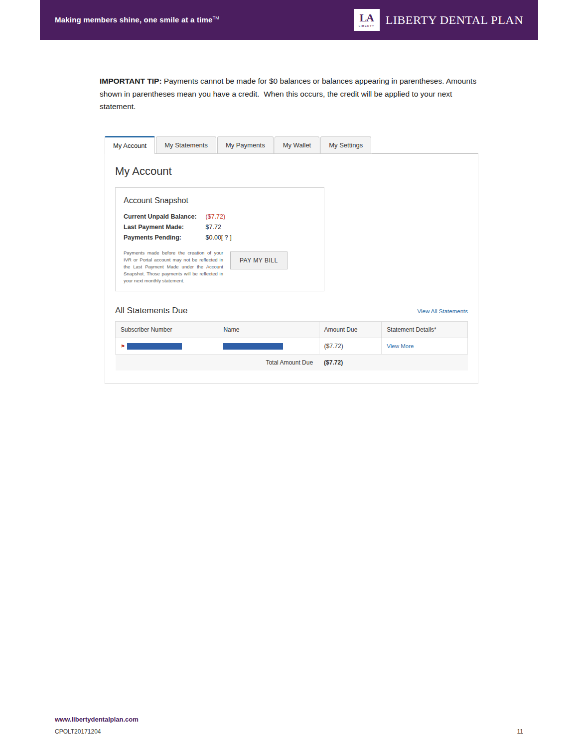Making members shine, one smile at a timeTM
LA LIBERTY
LIBERTY DENTAL PLAN
IMPORTANT TIP: Payments cannot be made for $0 balances or balances appearing in parentheses. Amounts shown in parentheses mean you have a credit. When this occurs, the credit will be applied to your next statement.
My Account
My Statements
My Payments
My Wallet
My Settings
My Account
Account Snapshot
| Current Unpaid Balance: | ($7.72) |
| Last Payment Made: | $7.72 |
| Payments Pending: | $0.00[ ? ] |
Payments made before the creation of your IVR or Portal account may not be reflected in the Last Payment Made under the Account Snapshot. Those payments will be reflected in your next monthly statement.
PAY MY BILL
All Statements Due
View All Statements
| Subscriber Number | Name | Amount Due | Statement Details* |
| --- | --- | --- | --- |
| ⚑ | | ($7.72) | View More |
| Total Amount Due | ($7.72) | |
www.libertydentalplan.com
CPOLT20171204 11